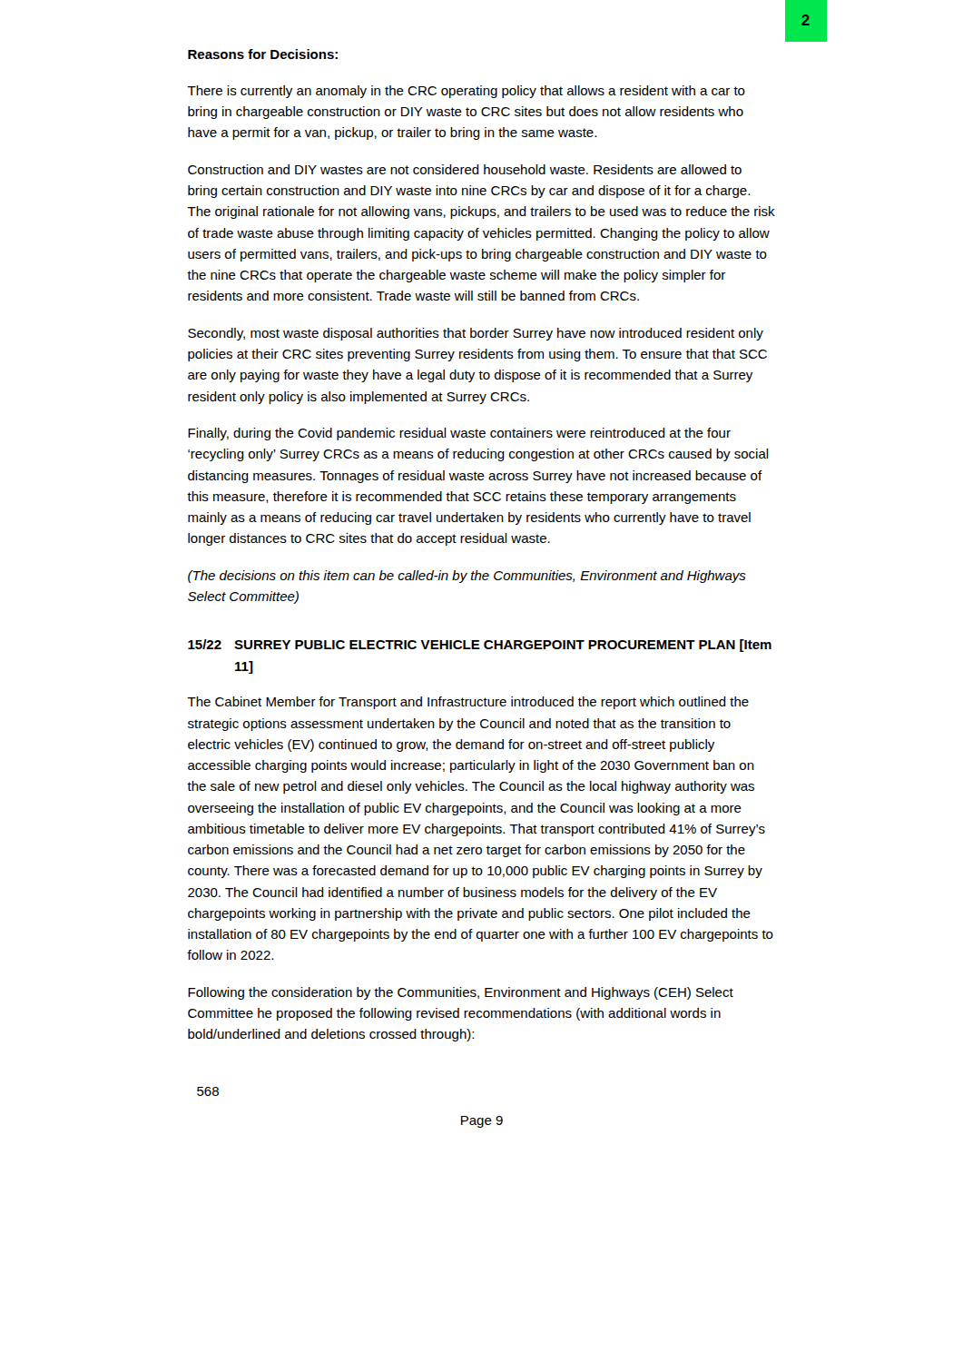2
Reasons for Decisions:
There is currently an anomaly in the CRC operating policy that allows a resident with a car to bring in chargeable construction or DIY waste to CRC sites but does not allow residents who have a permit for a van, pickup, or trailer to bring in the same waste.
Construction and DIY wastes are not considered household waste. Residents are allowed to bring certain construction and DIY waste into nine CRCs by car and dispose of it for a charge. The original rationale for not allowing vans, pickups, and trailers to be used was to reduce the risk of trade waste abuse through limiting capacity of vehicles permitted. Changing the policy to allow users of permitted vans, trailers, and pick-ups to bring chargeable construction and DIY waste to the nine CRCs that operate the chargeable waste scheme will make the policy simpler for residents and more consistent. Trade waste will still be banned from CRCs.
Secondly, most waste disposal authorities that border Surrey have now introduced resident only policies at their CRC sites preventing Surrey residents from using them. To ensure that that SCC are only paying for waste they have a legal duty to dispose of it is recommended that a Surrey resident only policy is also implemented at Surrey CRCs.
Finally, during the Covid pandemic residual waste containers were reintroduced at the four ‘recycling only’ Surrey CRCs as a means of reducing congestion at other CRCs caused by social distancing measures. Tonnages of residual waste across Surrey have not increased because of this measure, therefore it is recommended that SCC retains these temporary arrangements mainly as a means of reducing car travel undertaken by residents who currently have to travel longer distances to CRC sites that do accept residual waste.
(The decisions on this item can be called-in by the Communities, Environment and Highways Select Committee)
15/22 SURREY PUBLIC ELECTRIC VEHICLE CHARGEPOINT PROCUREMENT PLAN [Item 11]
The Cabinet Member for Transport and Infrastructure introduced the report which outlined the strategic options assessment undertaken by the Council and noted that as the transition to electric vehicles (EV) continued to grow, the demand for on-street and off-street publicly accessible charging points would increase; particularly in light of the 2030 Government ban on the sale of new petrol and diesel only vehicles. The Council as the local highway authority was overseeing the installation of public EV chargepoints, and the Council was looking at a more ambitious timetable to deliver more EV chargepoints. That transport contributed 41% of Surrey’s carbon emissions and the Council had a net zero target for carbon emissions by 2050 for the county. There was a forecasted demand for up to 10,000 public EV charging points in Surrey by 2030. The Council had identified a number of business models for the delivery of the EV chargepoints working in partnership with the private and public sectors. One pilot included the installation of 80 EV chargepoints by the end of quarter one with a further 100 EV chargepoints to follow in 2022.
Following the consideration by the Communities, Environment and Highways (CEH) Select Committee he proposed the following revised recommendations (with additional words in bold/underlined and deletions crossed through):
568
Page 9